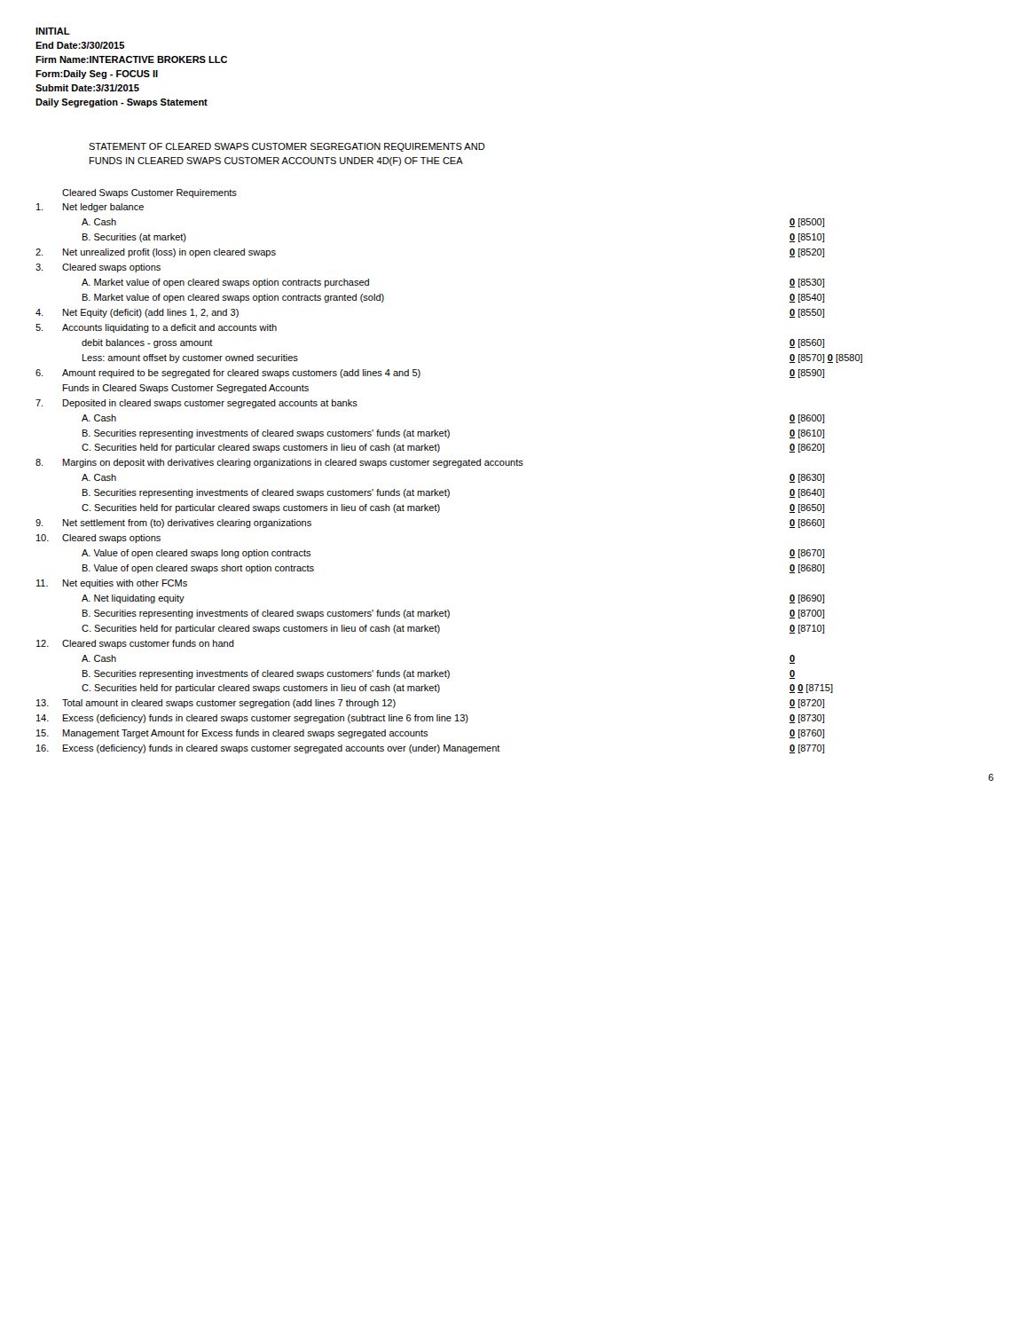INITIAL
End Date:3/30/2015
Firm Name:INTERACTIVE BROKERS LLC
Form:Daily Seg - FOCUS II
Submit Date:3/31/2015
Daily Segregation - Swaps Statement
STATEMENT OF CLEARED SWAPS CUSTOMER SEGREGATION REQUIREMENTS AND
FUNDS IN CLEARED SWAPS CUSTOMER ACCOUNTS UNDER 4D(F) OF THE CEA
| | Cleared Swaps Customer Requirements | |
| 1. | Net ledger balance | |
| | A. Cash | 0 [8500] |
| | B. Securities (at market) | 0 [8510] |
| 2. | Net unrealized profit (loss) in open cleared swaps | 0 [8520] |
| 3. | Cleared swaps options | |
| | A. Market value of open cleared swaps option contracts purchased | 0 [8530] |
| | B. Market value of open cleared swaps option contracts granted (sold) | 0 [8540] |
| 4. | Net Equity (deficit) (add lines 1, 2, and 3) | 0 [8550] |
| 5. | Accounts liquidating to a deficit and accounts with | |
| | debit balances - gross amount | 0 [8560] |
| | Less: amount offset by customer owned securities | 0 [8570] 0 [8580] |
| 6. | Amount required to be segregated for cleared swaps customers (add lines 4 and 5) | 0 [8590] |
| | Funds in Cleared Swaps Customer Segregated Accounts | |
| 7. | Deposited in cleared swaps customer segregated accounts at banks | |
| | A. Cash | 0 [8600] |
| | B. Securities representing investments of cleared swaps customers' funds (at market) | 0 [8610] |
| | C. Securities held for particular cleared swaps customers in lieu of cash (at market) | 0 [8620] |
| 8. | Margins on deposit with derivatives clearing organizations in cleared swaps customer segregated accounts | |
| | A. Cash | 0 [8630] |
| | B. Securities representing investments of cleared swaps customers' funds (at market) | 0 [8640] |
| | C. Securities held for particular cleared swaps customers in lieu of cash (at market) | 0 [8650] |
| 9. | Net settlement from (to) derivatives clearing organizations | 0 [8660] |
| 10. | Cleared swaps options | |
| | A. Value of open cleared swaps long option contracts | 0 [8670] |
| | B. Value of open cleared swaps short option contracts | 0 [8680] |
| 11. | Net equities with other FCMs | |
| | A. Net liquidating equity | 0 [8690] |
| | B. Securities representing investments of cleared swaps customers' funds (at market) | 0 [8700] |
| | C. Securities held for particular cleared swaps customers in lieu of cash (at market) | 0 [8710] |
| 12. | Cleared swaps customer funds on hand | |
| | A. Cash | 0 |
| | B. Securities representing investments of cleared swaps customers' funds (at market) | 0 |
| | C. Securities held for particular cleared swaps customers in lieu of cash (at market) | 0 0 [8715] |
| 13. | Total amount in cleared swaps customer segregation (add lines 7 through 12) | 0 [8720] |
| 14. | Excess (deficiency) funds in cleared swaps customer segregation (subtract line 6 from line 13) | 0 [8730] |
| 15. | Management Target Amount for Excess funds in cleared swaps segregated accounts | 0 [8760] |
| 16. | Excess (deficiency) funds in cleared swaps customer segregated accounts over (under) Management | 0 [8770] |
6